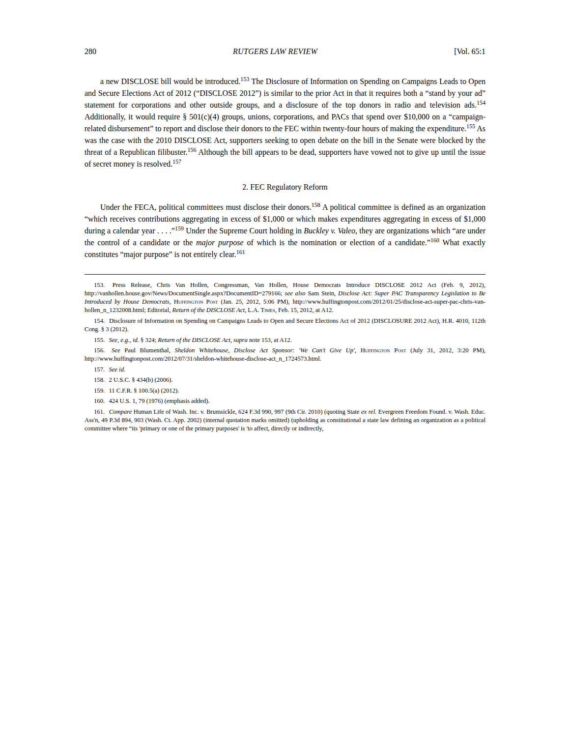280 RUTGERS LAW REVIEW [Vol. 65:1
a new DISCLOSE bill would be introduced.153 The Disclosure of Information on Spending on Campaigns Leads to Open and Secure Elections Act of 2012 (“DISCLOSE 2012”) is similar to the prior Act in that it requires both a “stand by your ad” statement for corporations and other outside groups, and a disclosure of the top donors in radio and television ads.154 Additionally, it would require § 501(c)(4) groups, unions, corporations, and PACs that spend over $10,000 on a “campaign-related disbursement” to report and disclose their donors to the FEC within twenty-four hours of making the expenditure.155 As was the case with the 2010 DISCLOSE Act, supporters seeking to open debate on the bill in the Senate were blocked by the threat of a Republican filibuster.156 Although the bill appears to be dead, supporters have vowed not to give up until the issue of secret money is resolved.157
2. FEC Regulatory Reform
Under the FECA, political committees must disclose their donors.158 A political committee is defined as an organization “which receives contributions aggregating in excess of $1,000 or which makes expenditures aggregating in excess of $1,000 during a calendar year . . . .”159 Under the Supreme Court holding in Buckley v. Valeo, they are organizations which “are under the control of a candidate or the major purpose of which is the nomination or election of a candidate.”160 What exactly constitutes “major purpose” is not entirely clear.161
153. Press Release, Chris Van Hollen, Congressman, Van Hollen, House Democrats Introduce DISCLOSE 2012 Act (Feb. 9, 2012), http://vanhollen.house.gov/News/DocumentSingle.aspx?DocumentID=279166; see also Sam Stein, Disclose Act: Super PAC Transparency Legislation to Be Introduced by House Democrats, Huffington Post (Jan. 25, 2012, 5:06 PM), http://www.huffingtonpost.com/2012/01/25/disclose-act-super-pac-chris-van-hollen_n_1232008.html; Editorial, Return of the DISCLOSE Act, L.A. Times, Feb. 15, 2012, at A12.
154. Disclosure of Information on Spending on Campaigns Leads to Open and Secure Elections Act of 2012 (DISCLOSURE 2012 Act), H.R. 4010, 112th Cong. § 3 (2012).
155. See, e.g., id. § 324; Return of the DISCLOSE Act, supra note 153, at A12.
156. See Paul Blumenthal, Sheldon Whitehouse, Disclose Act Sponsor: 'We Can't Give Up', Huffington Post (July 31, 2012, 3:20 PM), http://www.huffingtonpost.com/2012/07/31/sheldon-whitehouse-disclose-act_n_1724573.html.
157. See id.
158. 2 U.S.C. § 434(b) (2006).
159. 11 C.F.R. § 100.5(a) (2012).
160. 424 U.S. 1, 79 (1976) (emphasis added).
161. Compare Human Life of Wash. Inc. v. Brumsickle, 624 F.3d 990, 997 (9th Cir. 2010) (quoting State ex rel. Evergreen Freedom Found. v. Wash. Educ. Ass'n, 49 P.3d 894, 903 (Wash. Ct. App. 2002) (internal quotation marks omitted) (upholding as constitutional a state law defining an organization as a political committee where “its 'primary or one of the primary purposes' is 'to affect, directly or indirectly,